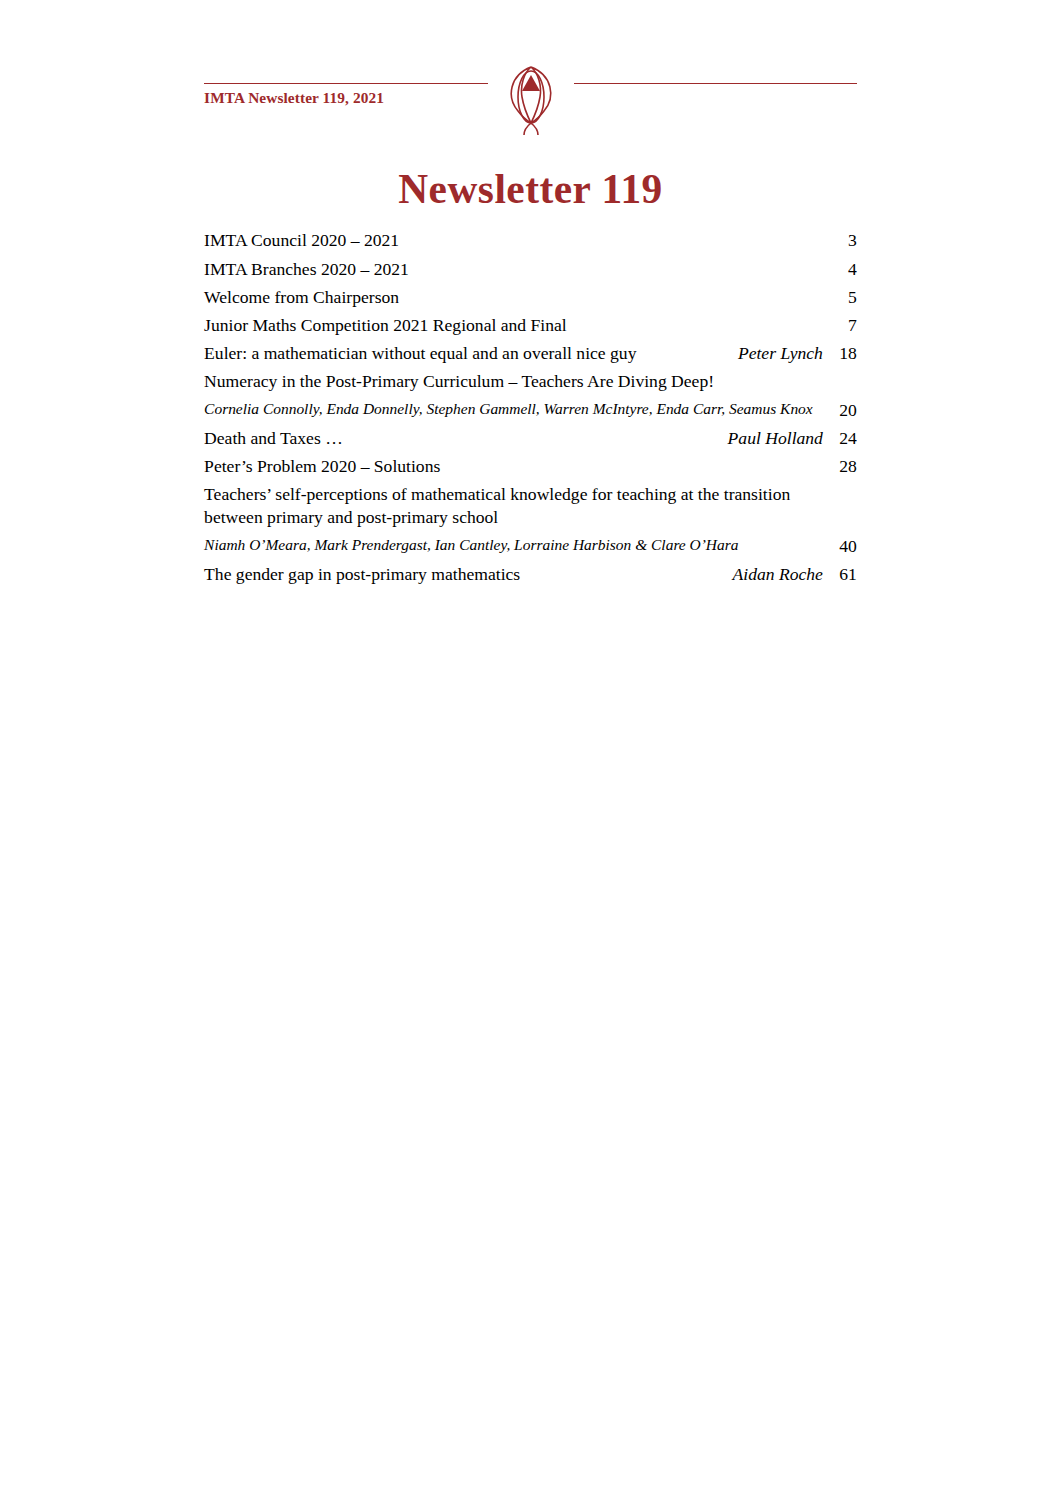IMTA Newsletter 119, 2021
Newsletter 119
| IMTA Council 2020 – 2021 | | 3 |
| IMTA Branches 2020 – 2021 | | 4 |
| Welcome from Chairperson | | 5 |
| Junior Maths Competition 2021 Regional and Final | | 7 |
| Euler: a mathematician without equal and an overall nice guy | Peter Lynch | 18 |
| Numeracy in the Post-Primary Curriculum – Teachers Are Diving Deep! | |
| Cornelia Connolly, Enda Donnelly, Stephen Gammell, Warren McIntyre, Enda Carr, Seamus Knox | 20 |
| Death and Taxes … | Paul Holland | 24 |
| Peter’s Problem 2020 – Solutions | | 28 |
| Teachers’ self-perceptions of mathematical knowledge for teaching at the transition between primary and post-primary school | |
| Niamh O’Meara, Mark Prendergast, Ian Cantley, Lorraine Harbison & Clare O’Hara | 40 |
| The gender gap in post-primary mathematics | Aidan Roche | 61 |